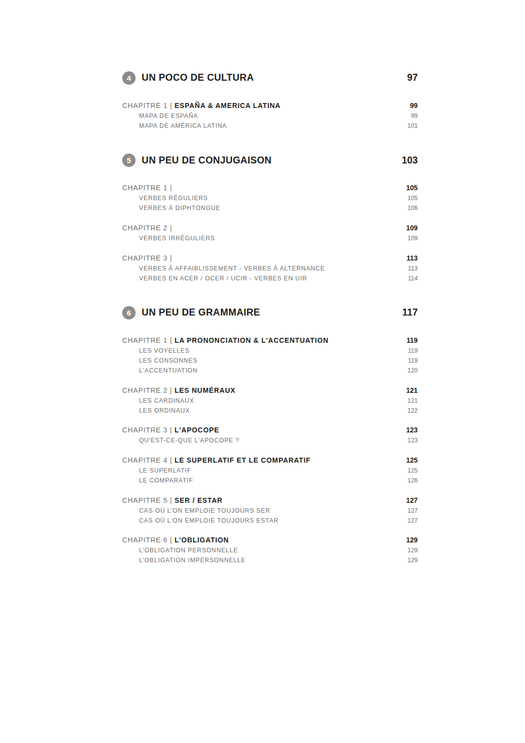4
Un poco de cultura
97
Chapitre 1 | España & America Latina
99
Mapa de España
99
Mapa de América Latina
101
5
Un peu de conjugaison
103
Chapitre 1 |
105
Verbes réguliers
105
Verbes à diphtongue
106
Chapitre 2 |
109
Verbes irréguliers
109
Chapitre 3 |
113
Verbes à affaiblissement - Verbes à alternance
113
Verbes en acer / ocer / ucir - Verbes en uir
114
6
Un peu de grammaire
117
Chapitre 1 | La prononciation & l'accentuation
119
Les voyelles
119
Les consonnes
119
L'accentuation
120
Chapitre 2 | Les numéraux
121
Les cardinaux
121
Les ordinaux
122
Chapitre 3 | L'apocope
123
Qu'est-ce-que l'apocope ?
123
Chapitre 4 | Le superlatif et le comparatif
125
Le superlatif
125
Le comparatif
126
Chapitre 5 | Ser / Estar
127
Cas où l'on emploie toujours ser
127
Cas où l'on emploie toujours estar
127
Chapitre 6 | L'obligation
129
L'obligation personnelle
129
L'obligation impersonnelle
129